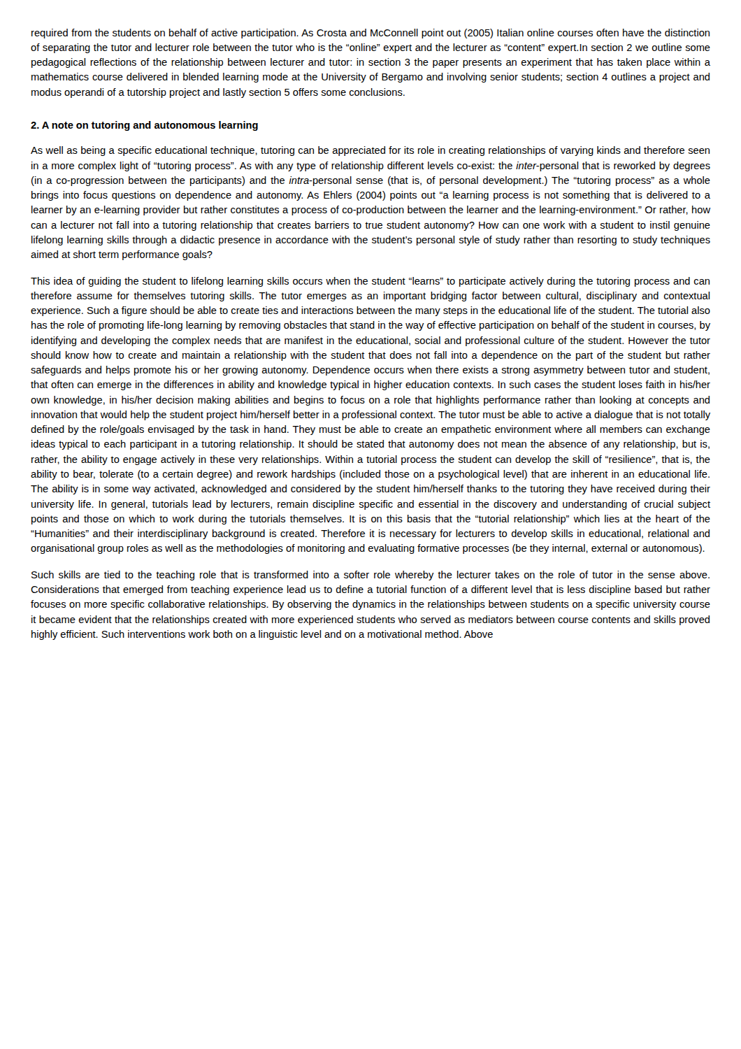required from the students on behalf of active participation. As Crosta and McConnell point out (2005) Italian online courses often have the distinction of separating the tutor and lecturer role between the tutor who is the “online” expert and the lecturer as “content” expert.In section 2 we outline some pedagogical reflections of the relationship between lecturer and tutor: in section 3 the paper presents an experiment that has taken place within a mathematics course delivered in blended learning mode at the University of Bergamo and involving senior students; section 4 outlines a project and modus operandi of a tutorship project and lastly section 5 offers some conclusions.
2. A note on tutoring and autonomous learning
As well as being a specific educational technique, tutoring can be appreciated for its role in creating relationships of varying kinds and therefore seen in a more complex light of “tutoring process”. As with any type of relationship different levels co-exist: the inter-personal that is reworked by degrees (in a co-progression between the participants) and the intra-personal sense (that is, of personal development.) The “tutoring process” as a whole brings into focus questions on dependence and autonomy. As Ehlers (2004) points out “a learning process is not something that is delivered to a learner by an e-learning provider but rather constitutes a process of co-production between the learner and the learning-environment.” Or rather, how can a lecturer not fall into a tutoring relationship that creates barriers to true student autonomy? How can one work with a student to instil genuine lifelong learning skills through a didactic presence in accordance with the student’s personal style of study rather than resorting to study techniques aimed at short term performance goals?
This idea of guiding the student to lifelong learning skills occurs when the student “learns” to participate actively during the tutoring process and can therefore assume for themselves tutoring skills. The tutor emerges as an important bridging factor between cultural, disciplinary and contextual experience. Such a figure should be able to create ties and interactions between the many steps in the educational life of the student. The tutorial also has the role of promoting life-long learning by removing obstacles that stand in the way of effective participation on behalf of the student in courses, by identifying and developing the complex needs that are manifest in the educational, social and professional culture of the student. However the tutor should know how to create and maintain a relationship with the student that does not fall into a dependence on the part of the student but rather safeguards and helps promote his or her growing autonomy. Dependence occurs when there exists a strong asymmetry between tutor and student, that often can emerge in the differences in ability and knowledge typical in higher education contexts. In such cases the student loses faith in his/her own knowledge, in his/her decision making abilities and begins to focus on a role that highlights performance rather than looking at concepts and innovation that would help the student project him/herself better in a professional context. The tutor must be able to active a dialogue that is not totally defined by the role/goals envisaged by the task in hand. They must be able to create an empathetic environment where all members can exchange ideas typical to each participant in a tutoring relationship. It should be stated that autonomy does not mean the absence of any relationship, but is, rather, the ability to engage actively in these very relationships. Within a tutorial process the student can develop the skill of “resilience”, that is, the ability to bear, tolerate (to a certain degree) and rework hardships (included those on a psychological level) that are inherent in an educational life. The ability is in some way activated, acknowledged and considered by the student him/herself thanks to the tutoring they have received during their university life. In general, tutorials lead by lecturers, remain discipline specific and essential in the discovery and understanding of crucial subject points and those on which to work during the tutorials themselves. It is on this basis that the “tutorial relationship” which lies at the heart of the “Humanities” and their interdisciplinary background is created. Therefore it is necessary for lecturers to develop skills in educational, relational and organisational group roles as well as the methodologies of monitoring and evaluating formative processes (be they internal, external or autonomous).
Such skills are tied to the teaching role that is transformed into a softer role whereby the lecturer takes on the role of tutor in the sense above. Considerations that emerged from teaching experience lead us to define a tutorial function of a different level that is less discipline based but rather focuses on more specific collaborative relationships. By observing the dynamics in the relationships between students on a specific university course it became evident that the relationships created with more experienced students who served as mediators between course contents and skills proved highly efficient. Such interventions work both on a linguistic level and on a motivational method. Above